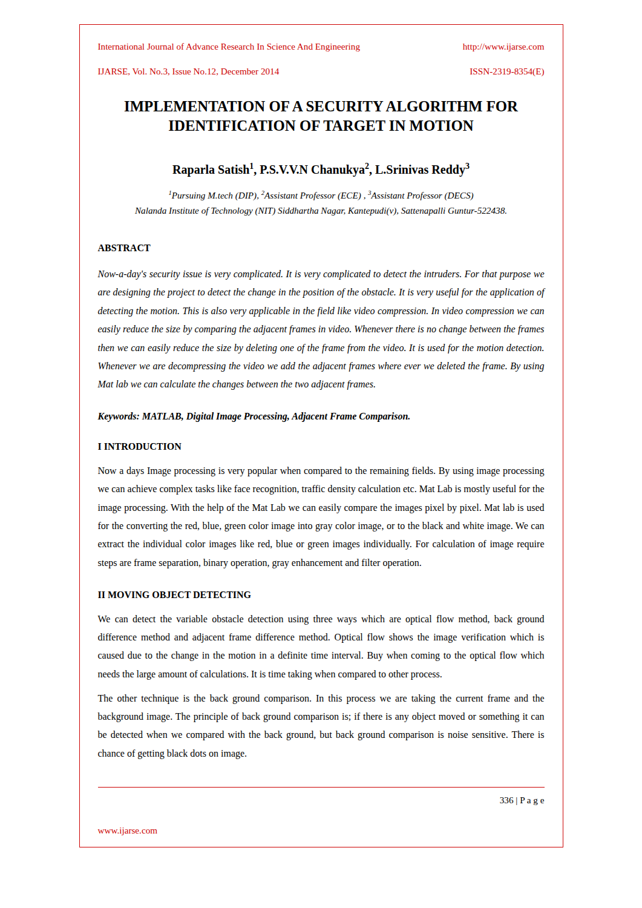International Journal of Advance Research In Science And Engineering http://www.ijarse.com
IJARSE, Vol. No.3, Issue No.12, December 2014 ISSN-2319-8354(E)
IMPLEMENTATION OF A SECURITY ALGORITHM FOR IDENTIFICATION OF TARGET IN MOTION
Raparla Satish1, P.S.V.V.N Chanukya2, L.Srinivas Reddy3
1Pursuing M.tech (DIP), 2Assistant Professor (ECE) , 3Assistant Professor (DECS)
Nalanda Institute of Technology (NIT) Siddhartha Nagar, Kantepudi(v), Sattenapalli Guntur-522438.
ABSTRACT
Now-a-day's security issue is very complicated. It is very complicated to detect the intruders. For that purpose we are designing the project to detect the change in the position of the obstacle. It is very useful for the application of detecting the motion. This is also very applicable in the field like video compression. In video compression we can easily reduce the size by comparing the adjacent frames in video. Whenever there is no change between the frames then we can easily reduce the size by deleting one of the frame from the video. It is used for the motion detection. Whenever we are decompressing the video we add the adjacent frames where ever we deleted the frame. By using Mat lab we can calculate the changes between the two adjacent frames.
Keywords: MATLAB, Digital Image Processing, Adjacent Frame Comparison.
I INTRODUCTION
Now a days Image processing is very popular when compared to the remaining fields. By using image processing we can achieve complex tasks like face recognition, traffic density calculation etc. Mat Lab is mostly useful for the image processing. With the help of the Mat Lab we can easily compare the images pixel by pixel. Mat lab is used for the converting the red, blue, green color image into gray color image, or to the black and white image. We can extract the individual color images like red, blue or green images individually. For calculation of image require steps are frame separation, binary operation, gray enhancement and filter operation.
II MOVING OBJECT DETECTING
We can detect the variable obstacle detection using three ways which are optical flow method, back ground difference method and adjacent frame difference method. Optical flow shows the image verification which is caused due to the change in the motion in a definite time interval. Buy when coming to the optical flow which needs the large amount of calculations. It is time taking when compared to other process.
The other technique is the back ground comparison. In this process we are taking the current frame and the background image. The principle of back ground comparison is; if there is any object moved or something it can be detected when we compared with the back ground, but back ground comparison is noise sensitive. There is chance of getting black dots on image.
336 | P a g e
www.ijarse.com